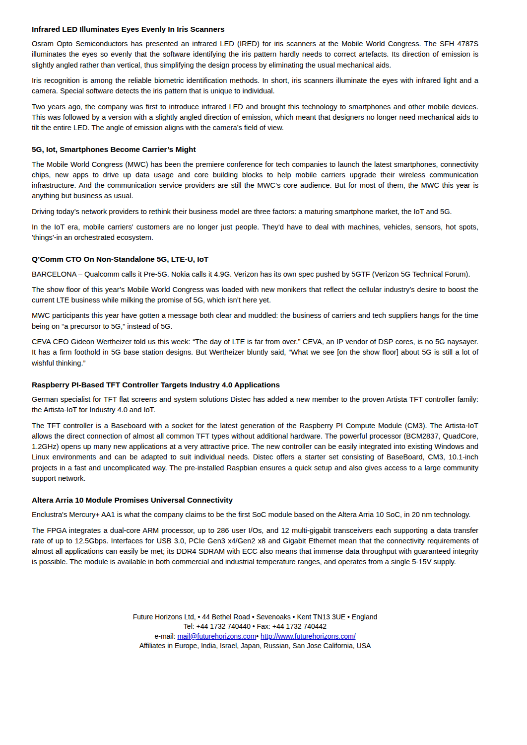Infrared LED Illuminates Eyes Evenly In Iris Scanners
Osram Opto Semiconductors has presented an infrared LED (IRED) for iris scanners at the Mobile World Congress. The SFH 4787S illuminates the eyes so evenly that the software identifying the iris pattern hardly needs to correct artefacts. Its direction of emission is slightly angled rather than vertical, thus simplifying the design process by eliminating the usual mechanical aids.
Iris recognition is among the reliable biometric identification methods. In short, iris scanners illuminate the eyes with infrared light and a camera. Special software detects the iris pattern that is unique to individual.
Two years ago, the company was first to introduce infrared LED and brought this technology to smartphones and other mobile devices. This was followed by a version with a slightly angled direction of emission, which meant that designers no longer need mechanical aids to tilt the entire LED. The angle of emission aligns with the camera’s field of view.
5G, Iot, Smartphones Become Carrier’s Might
The Mobile World Congress (MWC) has been the premiere conference for tech companies to launch the latest smartphones, connectivity chips, new apps to drive up data usage and core building blocks to help mobile carriers upgrade their wireless communication infrastructure. And the communication service providers are still the MWC’s core audience. But for most of them, the MWC this year is anything but business as usual.
Driving today’s network providers to rethink their business model are three factors: a maturing smartphone market, the IoT and 5G.
In the IoT era, mobile carriers' customers are no longer just people. They'd have to deal with machines, vehicles, sensors, hot spots, 'things'-in an orchestrated ecosystem.
Q’Comm CTO On Non-Standalone 5G, LTE-U, IoT
BARCELONA – Qualcomm calls it Pre-5G. Nokia calls it 4.9G. Verizon has its own spec pushed by 5GTF (Verizon 5G Technical Forum).
The show floor of this year’s Mobile World Congress was loaded with new monikers that reflect the cellular industry’s desire to boost the current LTE business while milking the promise of 5G, which isn’t here yet.
MWC participants this year have gotten a message both clear and muddled: the business of carriers and tech suppliers hangs for the time being on “a precursor to 5G,” instead of 5G.
CEVA CEO Gideon Wertheizer told us this week: “The day of LTE is far from over.” CEVA, an IP vendor of DSP cores, is no 5G naysayer. It has a firm foothold in 5G base station designs. But Wertheizer bluntly said, “What we see [on the show floor] about 5G is still a lot of wishful thinking.”
Raspberry PI-Based TFT Controller Targets Industry 4.0 Applications
German specialist for TFT flat screens and system solutions Distec has added a new member to the proven Artista TFT controller family: the Artista-IoT for Industry 4.0 and IoT.
The TFT controller is a Baseboard with a socket for the latest generation of the Raspberry PI Compute Module (CM3). The Artista-IoT allows the direct connection of almost all common TFT types without additional hardware. The powerful processor (BCM2837, QuadCore, 1.2GHz) opens up many new applications at a very attractive price. The new controller can be easily integrated into existing Windows and Linux environments and can be adapted to suit individual needs. Distec offers a starter set consisting of BaseBoard, CM3, 10.1-inch projects in a fast and uncomplicated way. The pre-installed Raspbian ensures a quick setup and also gives access to a large community support network.
Altera Arria 10 Module Promises Universal Connectivity
Enclustra's Mercury+ AA1 is what the company claims to be the first SoC module based on the Altera Arria 10 SoC, in 20 nm technology.
The FPGA integrates a dual-core ARM processor, up to 286 user I/Os, and 12 multi-gigabit transceivers each supporting a data transfer rate of up to 12.5Gbps. Interfaces for USB 3.0, PCIe Gen3 x4/Gen2 x8 and Gigabit Ethernet mean that the connectivity requirements of almost all applications can easily be met; its DDR4 SDRAM with ECC also means that immense data throughput with guaranteed integrity is possible. The module is available in both commercial and industrial temperature ranges, and operates from a single 5-15V supply.
Future Horizons Ltd, • 44 Bethel Road • Sevenoaks • Kent TN13 3UE • England
Tel: +44 1732 740440 • Fax: +44 1732 740442
e-mail: mail@futurehorizons.com• http://www.futurehorizons.com/
Affiliates in Europe, India, Israel, Japan, Russian, San Jose California, USA